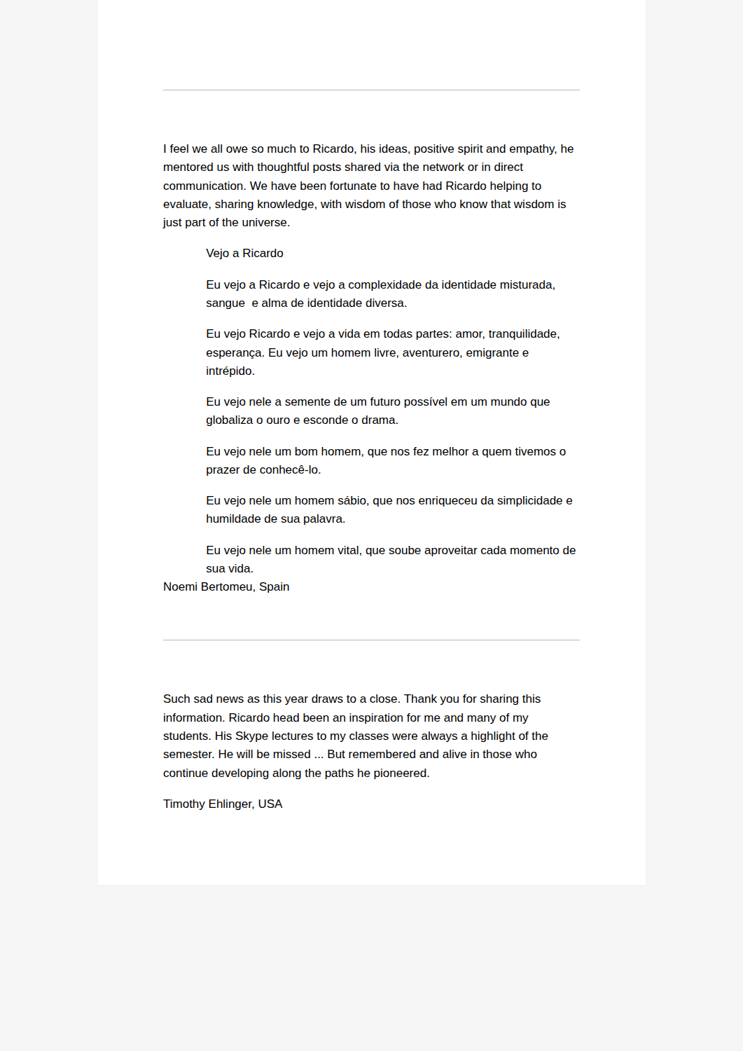I feel we all owe so much to Ricardo, his ideas, positive spirit and empathy, he mentored us with thoughtful posts shared via the network or in direct communication. We have been fortunate to have had Ricardo helping to evaluate, sharing knowledge, with wisdom of those who know that wisdom is just part of the universe.
Vejo a Ricardo
Eu vejo a Ricardo e vejo a complexidade da identidade misturada, sangue e alma de identidade diversa.
Eu vejo Ricardo e vejo a vida em todas partes: amor, tranquilidade, esperança. Eu vejo um homem livre, aventurero, emigrante e intrépido.
Eu vejo nele a semente de um futuro possível em um mundo que globaliza o ouro e esconde o drama.
Eu vejo nele um bom homem, que nos fez melhor a quem tivemos o prazer de conhecê-lo.
Eu vejo nele um homem sábio, que nos enriqueceu da simplicidade e humildade de sua palavra.
Eu vejo nele um homem vital, que soube aproveitar cada momento de sua vida.
Noemi Bertomeu, Spain
Such sad news as this year draws to a close. Thank you for sharing this information. Ricardo head been an inspiration for me and many of my students. His Skype lectures to my classes were always a highlight of the semester. He will be missed ... But remembered and alive in those who continue developing along the paths he pioneered.
Timothy Ehlinger, USA